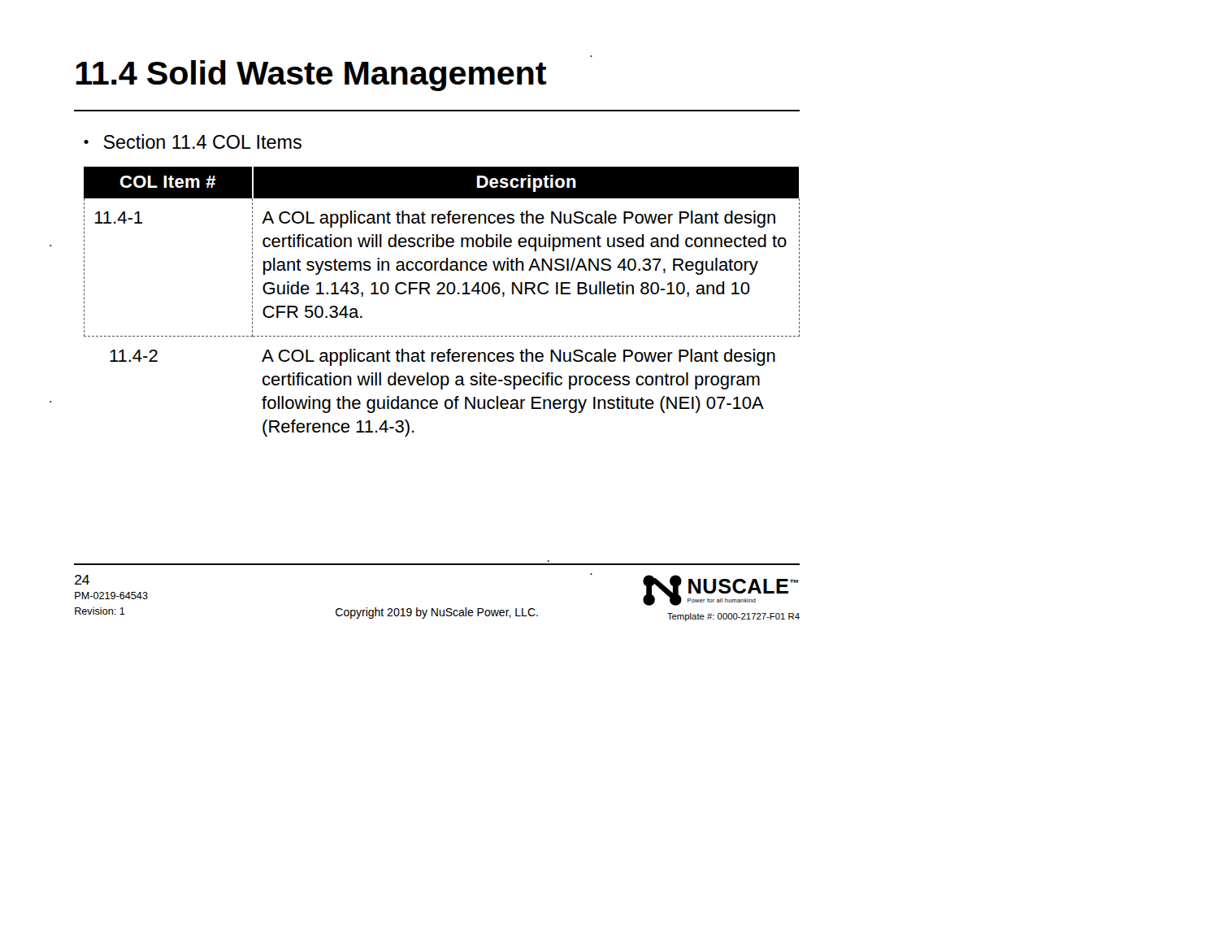11.4 Solid Waste Management
·
•Section 11.4 COL Items
| COL Item # | Description |
| --- | --- |
| 11.4-1 | A COL applicant that references the NuScale Power Plant design certification will describe mobile equipment used and connected to plant systems in accordance with ANSI/ANS 40.37, Regulatory Guide 1.143, 10 CFR 20.1406, NRC IE Bulletin 80-10, and 10 CFR 50.34a. |
| 11.4-2 | A COL applicant that references the NuScale Power Plant design certification will develop a site-specific process control program following the guidance of Nuclear Energy Institute (NEI) 07-10A (Reference 11.4-3). |
·
·
·
·
24
PM-0219-64543
Revision: 1
Copyright 2019 by NuScale Power, LLC.
NUSCALE™
Power for all humankind
Template #: 0000-21727-F01 R4